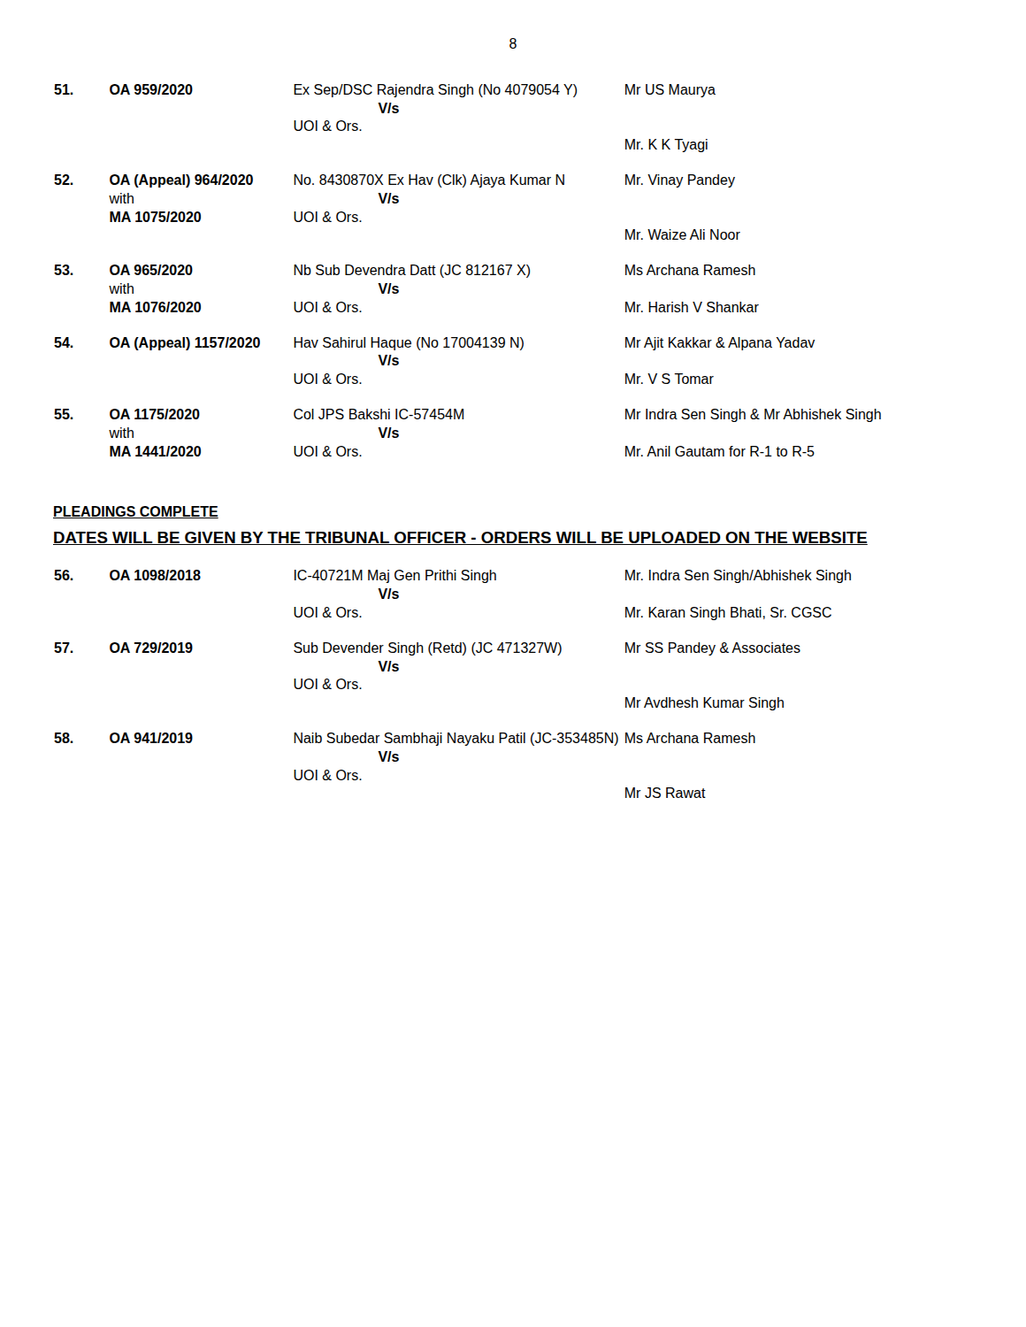8
| 51. | OA 959/2020 | Ex Sep/DSC Rajendra Singh (No 4079054 Y) V/s UOI & Ors. | Mr US Maurya Mr. K K Tyagi |
| 52. | OA (Appeal) 964/2020 with MA 1075/2020 | No. 8430870X Ex Hav (Clk) Ajaya Kumar N V/s UOI & Ors. | Mr. Vinay Pandey Mr. Waize Ali Noor |
| 53. | OA 965/2020 with MA 1076/2020 | Nb Sub Devendra Datt (JC 812167 X) V/s UOI & Ors. | Ms Archana Ramesh Mr. Harish V Shankar |
| 54. | OA (Appeal) 1157/2020 | Hav Sahirul Haque (No 17004139 N) V/s UOI & Ors. | Mr Ajit Kakkar & Alpana Yadav Mr. V S Tomar |
| 55. | OA 1175/2020 with MA 1441/2020 | Col JPS Bakshi IC-57454M V/s UOI & Ors. | Mr Indra Sen Singh & Mr Abhishek Singh Mr. Anil Gautam for R-1 to R-5 |
PLEADINGS COMPLETE
DATES WILL BE GIVEN BY THE TRIBUNAL OFFICER - ORDERS WILL BE UPLOADED ON THE WEBSITE
| 56. | OA 1098/2018 | IC-40721M Maj Gen Prithi Singh V/s UOI & Ors. | Mr. Indra Sen Singh/Abhishek Singh Mr. Karan Singh Bhati, Sr. CGSC |
| 57. | OA 729/2019 | Sub Devender Singh (Retd) (JC 471327W) V/s UOI & Ors. | Mr SS Pandey & Associates Mr Avdhesh Kumar Singh |
| 58. | OA 941/2019 | Naib Subedar Sambhaji Nayaku Patil (JC-353485N) V/s UOI & Ors. | Ms Archana Ramesh Mr JS Rawat |